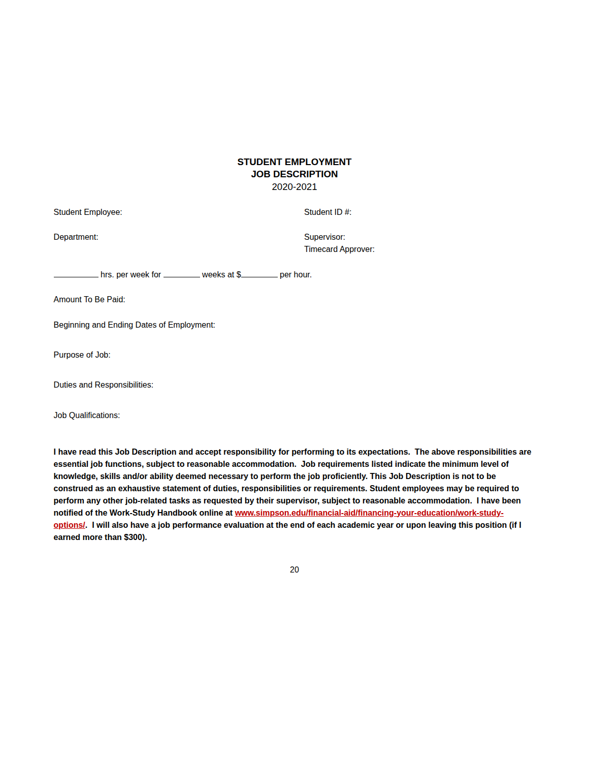STUDENT EMPLOYMENT
JOB DESCRIPTION2020-2021
Student Employee:
Student ID #:
Department:
Supervisor: Timecard Approver:
hrs. per week for weeks at $ per hour.
Amount To Be Paid:
Beginning and Ending Dates of Employment:
Purpose of Job:
Duties and Responsibilities:
Job Qualifications:
I have read this Job Description and accept responsibility for performing to its expectations. The above responsibilities are essential job functions, subject to reasonable accommodation. Job requirements listed indicate the minimum level of knowledge, skills and/or ability deemed necessary to perform the job proficiently. This Job Description is not to be construed as an exhaustive statement of duties, responsibilities or requirements. Student employees may be required to perform any other job-related tasks as requested by their supervisor, subject to reasonable accommodation. I have been notified of the Work-Study Handbook online at www.simpson.edu/financial-aid/financing-your-education/work-study-options/. I will also have a job performance evaluation at the end of each academic year or upon leaving this position (if I earned more than $300).
20